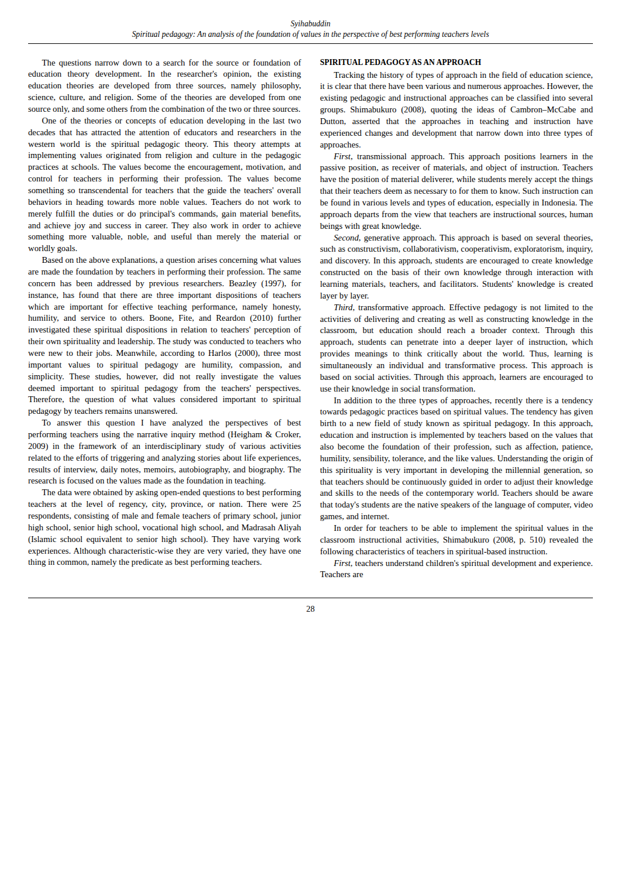Syihabuddin Spiritual pedagogy: An analysis of the foundation of values in the perspective of best performing teachers levels
The questions narrow down to a search for the source or foundation of education theory development. In the researcher's opinion, the existing education theories are developed from three sources, namely philosophy, science, culture, and religion. Some of the theories are developed from one source only, and some others from the combination of the two or three sources.
One of the theories or concepts of education developing in the last two decades that has attracted the attention of educators and researchers in the western world is the spiritual pedagogic theory. This theory attempts at implementing values originated from religion and culture in the pedagogic practices at schools. The values become the encouragement, motivation, and control for teachers in performing their profession. The values become something so transcendental for teachers that the guide the teachers' overall behaviors in heading towards more noble values. Teachers do not work to merely fulfill the duties or do principal's commands, gain material benefits, and achieve joy and success in career. They also work in order to achieve something more valuable, noble, and useful than merely the material or worldly goals.
Based on the above explanations, a question arises concerning what values are made the foundation by teachers in performing their profession. The same concern has been addressed by previous researchers. Beazley (1997), for instance, has found that there are three important dispositions of teachers which are important for effective teaching performance, namely honesty, humility, and service to others. Boone, Fite, and Reardon (2010) further investigated these spiritual dispositions in relation to teachers' perception of their own spirituality and leadership. The study was conducted to teachers who were new to their jobs. Meanwhile, according to Harlos (2000), three most important values to spiritual pedagogy are humility, compassion, and simplicity. These studies, however, did not really investigate the values deemed important to spiritual pedagogy from the teachers' perspectives. Therefore, the question of what values considered important to spiritual pedagogy by teachers remains unanswered.
To answer this question I have analyzed the perspectives of best performing teachers using the narrative inquiry method (Heigham & Croker, 2009) in the framework of an interdisciplinary study of various activities related to the efforts of triggering and analyzing stories about life experiences, results of interview, daily notes, memoirs, autobiography, and biography. The research is focused on the values made as the foundation in teaching.
The data were obtained by asking open-ended questions to best performing teachers at the level of regency, city, province, or nation. There were 25 respondents, consisting of male and female teachers of primary school, junior high school, senior high school, vocational high school, and Madrasah Aliyah (Islamic school equivalent to senior high school). They have varying work experiences. Although characteristic-wise they are very varied, they have one thing in common, namely the predicate as best performing teachers.
Spiritual pedagogy as an approach
Tracking the history of types of approach in the field of education science, it is clear that there have been various and numerous approaches. However, the existing pedagogic and instructional approaches can be classified into several groups. Shimabukuro (2008), quoting the ideas of Cambron–McCabe and Dutton, asserted that the approaches in teaching and instruction have experienced changes and development that narrow down into three types of approaches.
First, transmissional approach. This approach positions learners in the passive position, as receiver of materials, and object of instruction. Teachers have the position of material deliverer, while students merely accept the things that their teachers deem as necessary to for them to know. Such instruction can be found in various levels and types of education, especially in Indonesia. The approach departs from the view that teachers are instructional sources, human beings with great knowledge.
Second, generative approach. This approach is based on several theories, such as constructivism, collaborativism, cooperativism, exploratorism, inquiry, and discovery. In this approach, students are encouraged to create knowledge constructed on the basis of their own knowledge through interaction with learning materials, teachers, and facilitators. Students' knowledge is created layer by layer.
Third, transformative approach. Effective pedagogy is not limited to the activities of delivering and creating as well as constructing knowledge in the classroom, but education should reach a broader context. Through this approach, students can penetrate into a deeper layer of instruction, which provides meanings to think critically about the world. Thus, learning is simultaneously an individual and transformative process. This approach is based on social activities. Through this approach, learners are encouraged to use their knowledge in social transformation.
In addition to the three types of approaches, recently there is a tendency towards pedagogic practices based on spiritual values. The tendency has given birth to a new field of study known as spiritual pedagogy. In this approach, education and instruction is implemented by teachers based on the values that also become the foundation of their profession, such as affection, patience, humility, sensibility, tolerance, and the like values. Understanding the origin of this spirituality is very important in developing the millennial generation, so that teachers should be continuously guided in order to adjust their knowledge and skills to the needs of the contemporary world. Teachers should be aware that today's students are the native speakers of the language of computer, video games, and internet.
In order for teachers to be able to implement the spiritual values in the classroom instructional activities, Shimabukuro (2008, p. 510) revealed the following characteristics of teachers in spiritual-based instruction.
First, teachers understand children's spiritual development and experience. Teachers are
28